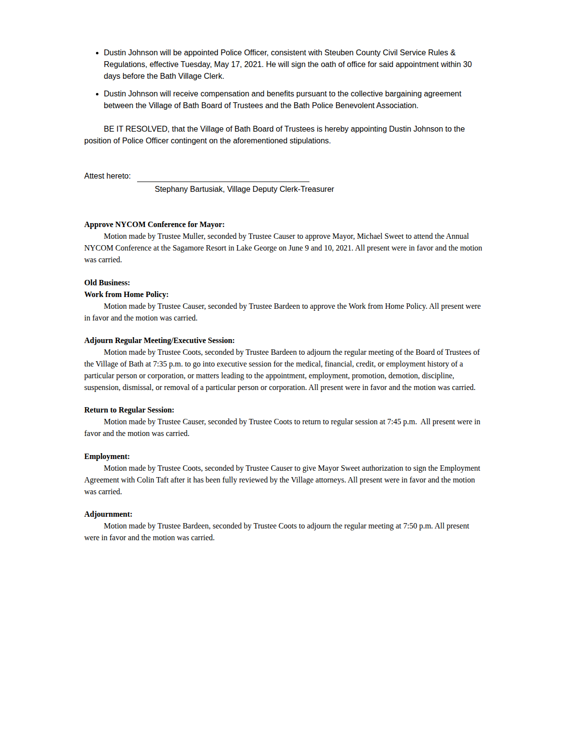Dustin Johnson will be appointed Police Officer, consistent with Steuben County Civil Service Rules & Regulations, effective Tuesday, May 17, 2021. He will sign the oath of office for said appointment within 30 days before the Bath Village Clerk.
Dustin Johnson will receive compensation and benefits pursuant to the collective bargaining agreement between the Village of Bath Board of Trustees and the Bath Police Benevolent Association.
BE IT RESOLVED, that the Village of Bath Board of Trustees is hereby appointing Dustin Johnson to the position of Police Officer contingent on the aforementioned stipulations.
Attest hereto: Stephany Bartusiak, Village Deputy Clerk-Treasurer
Approve NYCOM Conference for Mayor:
Motion made by Trustee Muller, seconded by Trustee Causer to approve Mayor, Michael Sweet to attend the Annual NYCOM Conference at the Sagamore Resort in Lake George on June 9 and 10, 2021. All present were in favor and the motion was carried.
Old Business:
Work from Home Policy:
Motion made by Trustee Causer, seconded by Trustee Bardeen to approve the Work from Home Policy. All present were in favor and the motion was carried.
Adjourn Regular Meeting/Executive Session:
Motion made by Trustee Coots, seconded by Trustee Bardeen to adjourn the regular meeting of the Board of Trustees of the Village of Bath at 7:35 p.m. to go into executive session for the medical, financial, credit, or employment history of a particular person or corporation, or matters leading to the appointment, employment, promotion, demotion, discipline, suspension, dismissal, or removal of a particular person or corporation. All present were in favor and the motion was carried.
Return to Regular Session:
Motion made by Trustee Causer, seconded by Trustee Coots to return to regular session at 7:45 p.m. All present were in favor and the motion was carried.
Employment:
Motion made by Trustee Coots, seconded by Trustee Causer to give Mayor Sweet authorization to sign the Employment Agreement with Colin Taft after it has been fully reviewed by the Village attorneys. All present were in favor and the motion was carried.
Adjournment:
Motion made by Trustee Bardeen, seconded by Trustee Coots to adjourn the regular meeting at 7:50 p.m. All present were in favor and the motion was carried.